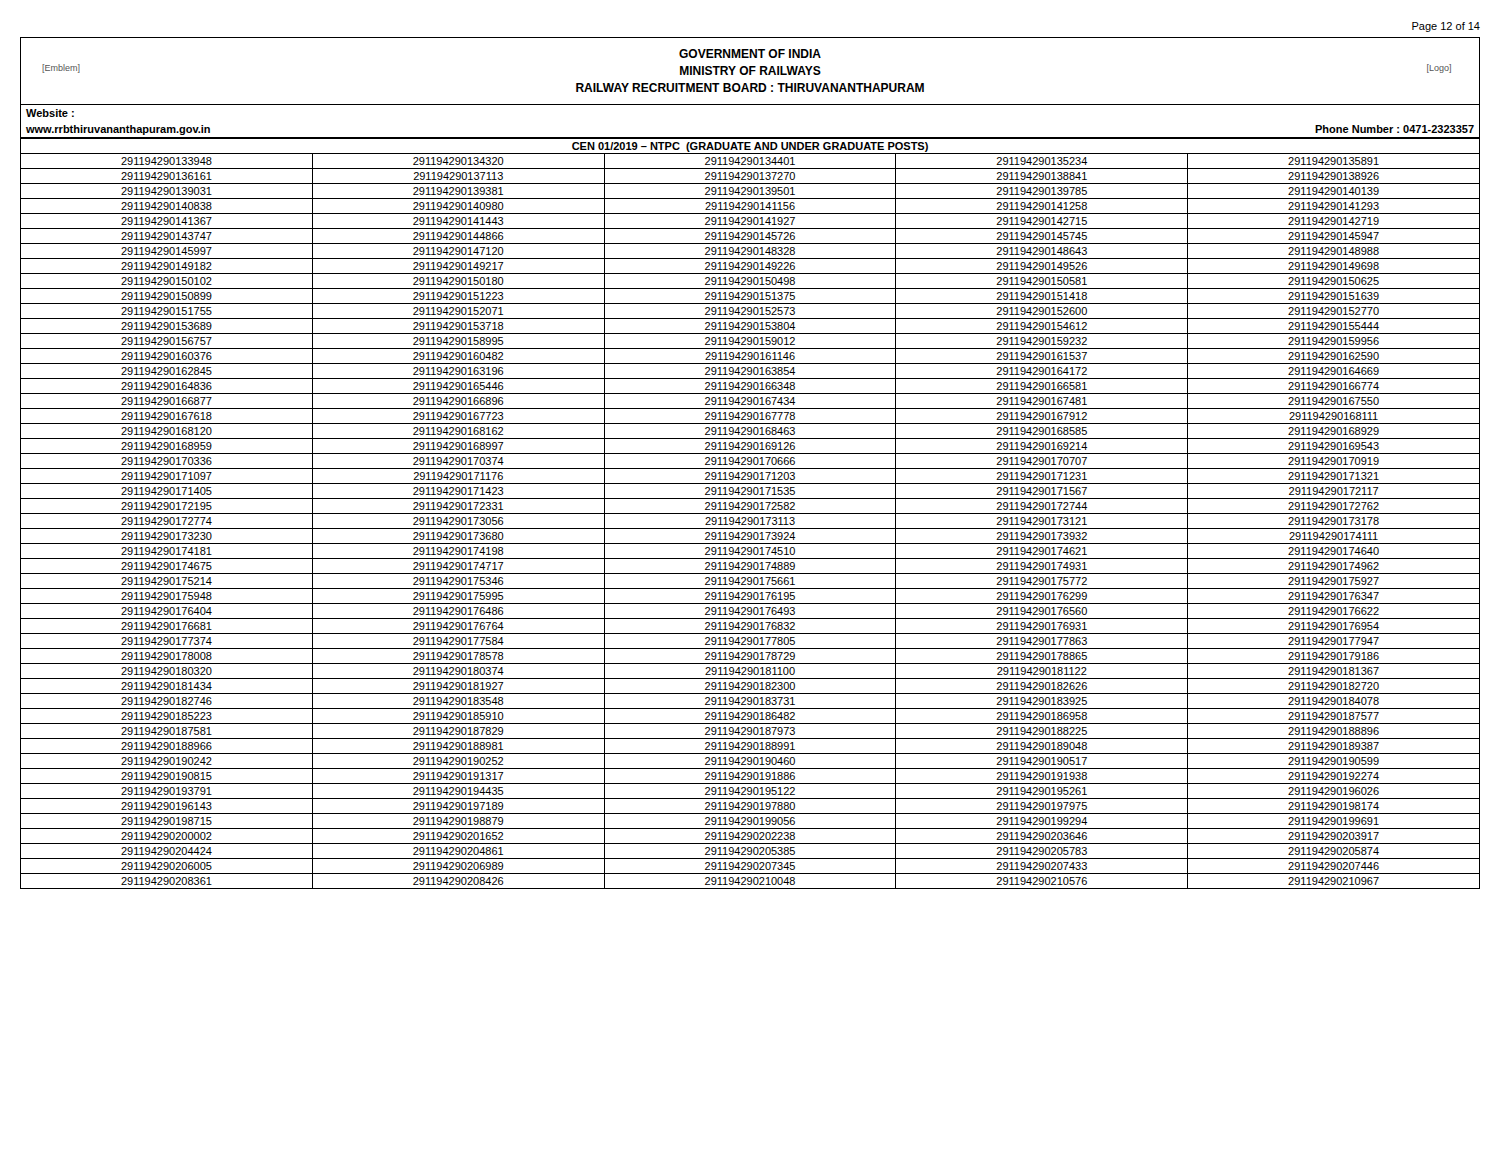Page 12 of 14
[Emblem]
[Logo]
GOVERNMENT OF INDIA
MINISTRY OF RAILWAYS
RAILWAY RECRUITMENT BOARD : THIRUVANANTHAPURAM
Website :
www.rrbthiruvananthapuram.gov.in Phone Number : 0471-2323357
| CEN 01/2019 – NTPC (GRADUATE AND UNDER GRADUATE POSTS) |
| 291194290133948 | 291194290134320 | 291194290134401 | 291194290135234 | 291194290135891 |
| 291194290136161 | 291194290137113 | 291194290137270 | 291194290138841 | 291194290138926 |
| 291194290139031 | 291194290139381 | 291194290139501 | 291194290139785 | 291194290140139 |
| 291194290140838 | 291194290140980 | 291194290141156 | 291194290141258 | 291194290141293 |
| 291194290141367 | 291194290141443 | 291194290141927 | 291194290142715 | 291194290142719 |
| 291194290143747 | 291194290144866 | 291194290145726 | 291194290145745 | 291194290145947 |
| 291194290145997 | 291194290147120 | 291194290148328 | 291194290148643 | 291194290148988 |
| 291194290149182 | 291194290149217 | 291194290149226 | 291194290149526 | 291194290149698 |
| 291194290150102 | 291194290150180 | 291194290150498 | 291194290150581 | 291194290150625 |
| 291194290150899 | 291194290151223 | 291194290151375 | 291194290151418 | 291194290151639 |
| 291194290151755 | 291194290152071 | 291194290152573 | 291194290152600 | 291194290152770 |
| 291194290153689 | 291194290153718 | 291194290153804 | 291194290154612 | 291194290155444 |
| 291194290156757 | 291194290158995 | 291194290159012 | 291194290159232 | 291194290159956 |
| 291194290160376 | 291194290160482 | 291194290161146 | 291194290161537 | 291194290162590 |
| 291194290162845 | 291194290163196 | 291194290163854 | 291194290164172 | 291194290164669 |
| 291194290164836 | 291194290165446 | 291194290166348 | 291194290166581 | 291194290166774 |
| 291194290166877 | 291194290166896 | 291194290167434 | 291194290167481 | 291194290167550 |
| 291194290167618 | 291194290167723 | 291194290167778 | 291194290167912 | 291194290168111 |
| 291194290168120 | 291194290168162 | 291194290168463 | 291194290168585 | 291194290168929 |
| 291194290168959 | 291194290168997 | 291194290169126 | 291194290169214 | 291194290169543 |
| 291194290170336 | 291194290170374 | 291194290170666 | 291194290170707 | 291194290170919 |
| 291194290171097 | 291194290171176 | 291194290171203 | 291194290171231 | 291194290171321 |
| 291194290171405 | 291194290171423 | 291194290171535 | 291194290171567 | 291194290172117 |
| 291194290172195 | 291194290172331 | 291194290172582 | 291194290172744 | 291194290172762 |
| 291194290172774 | 291194290173056 | 291194290173113 | 291194290173121 | 291194290173178 |
| 291194290173230 | 291194290173680 | 291194290173924 | 291194290173932 | 291194290174111 |
| 291194290174181 | 291194290174198 | 291194290174510 | 291194290174621 | 291194290174640 |
| 291194290174675 | 291194290174717 | 291194290174889 | 291194290174931 | 291194290174962 |
| 291194290175214 | 291194290175346 | 291194290175661 | 291194290175772 | 291194290175927 |
| 291194290175948 | 291194290175995 | 291194290176195 | 291194290176299 | 291194290176347 |
| 291194290176404 | 291194290176486 | 291194290176493 | 291194290176560 | 291194290176622 |
| 291194290176681 | 291194290176764 | 291194290176832 | 291194290176931 | 291194290176954 |
| 291194290177374 | 291194290177584 | 291194290177805 | 291194290177863 | 291194290177947 |
| 291194290178008 | 291194290178578 | 291194290178729 | 291194290178865 | 291194290179186 |
| 291194290180320 | 291194290180374 | 291194290181100 | 291194290181122 | 291194290181367 |
| 291194290181434 | 291194290181927 | 291194290182300 | 291194290182626 | 291194290182720 |
| 291194290182746 | 291194290183548 | 291194290183731 | 291194290183925 | 291194290184078 |
| 291194290185223 | 291194290185910 | 291194290186482 | 291194290186958 | 291194290187577 |
| 291194290187581 | 291194290187829 | 291194290187973 | 291194290188225 | 291194290188896 |
| 291194290188966 | 291194290188981 | 291194290188991 | 291194290189048 | 291194290189387 |
| 291194290190242 | 291194290190252 | 291194290190460 | 291194290190517 | 291194290190599 |
| 291194290190815 | 291194290191317 | 291194290191886 | 291194290191938 | 291194290192274 |
| 291194290193791 | 291194290194435 | 291194290195122 | 291194290195261 | 291194290196026 |
| 291194290196143 | 291194290197189 | 291194290197880 | 291194290197975 | 291194290198174 |
| 291194290198715 | 291194290198879 | 291194290199056 | 291194290199294 | 291194290199691 |
| 291194290200002 | 291194290201652 | 291194290202238 | 291194290203646 | 291194290203917 |
| 291194290204424 | 291194290204861 | 291194290205385 | 291194290205783 | 291194290205874 |
| 291194290206005 | 291194290206989 | 291194290207345 | 291194290207433 | 291194290207446 |
| 291194290208361 | 291194290208426 | 291194290210048 | 291194290210576 | 291194290210967 |